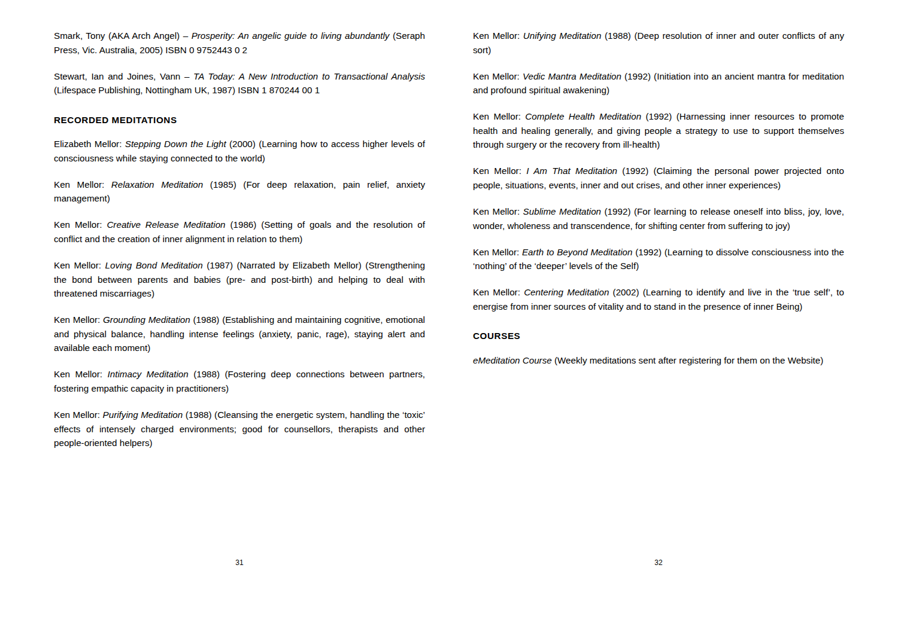Smark, Tony (AKA Arch Angel) – Prosperity: An angelic guide to living abundantly (Seraph Press, Vic. Australia, 2005) ISBN 0 9752443 0 2
Stewart, Ian and Joines, Vann – TA Today: A New Introduction to Transactional Analysis (Lifespace Publishing, Nottingham UK, 1987) ISBN 1 870244 00 1
Recorded Meditations
Elizabeth Mellor: Stepping Down the Light (2000) (Learning how to access higher levels of consciousness while staying connected to the world)
Ken Mellor: Relaxation Meditation (1985) (For deep relaxation, pain relief, anxiety management)
Ken Mellor: Creative Release Meditation (1986) (Setting of goals and the resolution of conflict and the creation of inner alignment in relation to them)
Ken Mellor: Loving Bond Meditation (1987) (Narrated by Elizabeth Mellor) (Strengthening the bond between parents and babies (pre- and post-birth) and helping to deal with threatened miscarriages)
Ken Mellor: Grounding Meditation (1988) (Establishing and maintaining cognitive, emotional and physical balance, handling intense feelings (anxiety, panic, rage), staying alert and available each moment)
Ken Mellor: Intimacy Meditation (1988) (Fostering deep connections between partners, fostering empathic capacity in practitioners)
Ken Mellor: Purifying Meditation (1988) (Cleansing the energetic system, handling the ‘toxic’ effects of intensely charged environments; good for counsellors, therapists and other people-oriented helpers)
31
Ken Mellor: Unifying Meditation (1988) (Deep resolution of inner and outer conflicts of any sort)
Ken Mellor: Vedic Mantra Meditation (1992) (Initiation into an ancient mantra for meditation and profound spiritual awakening)
Ken Mellor: Complete Health Meditation (1992) (Harnessing inner resources to promote health and healing generally, and giving people a strategy to use to support themselves through surgery or the recovery from ill-health)
Ken Mellor: I Am That Meditation (1992) (Claiming the personal power projected onto people, situations, events, inner and out crises, and other inner experiences)
Ken Mellor: Sublime Meditation (1992) (For learning to release oneself into bliss, joy, love, wonder, wholeness and transcendence, for shifting center from suffering to joy)
Ken Mellor: Earth to Beyond Meditation (1992) (Learning to dissolve consciousness into the ‘nothing’ of the ‘deeper’ levels of the Self)
Ken Mellor: Centering Meditation (2002) (Learning to identify and live in the ‘true self’, to energise from inner sources of vitality and to stand in the presence of inner Being)
Courses
eMeditation Course (Weekly meditations sent after registering for them on the Website)
32